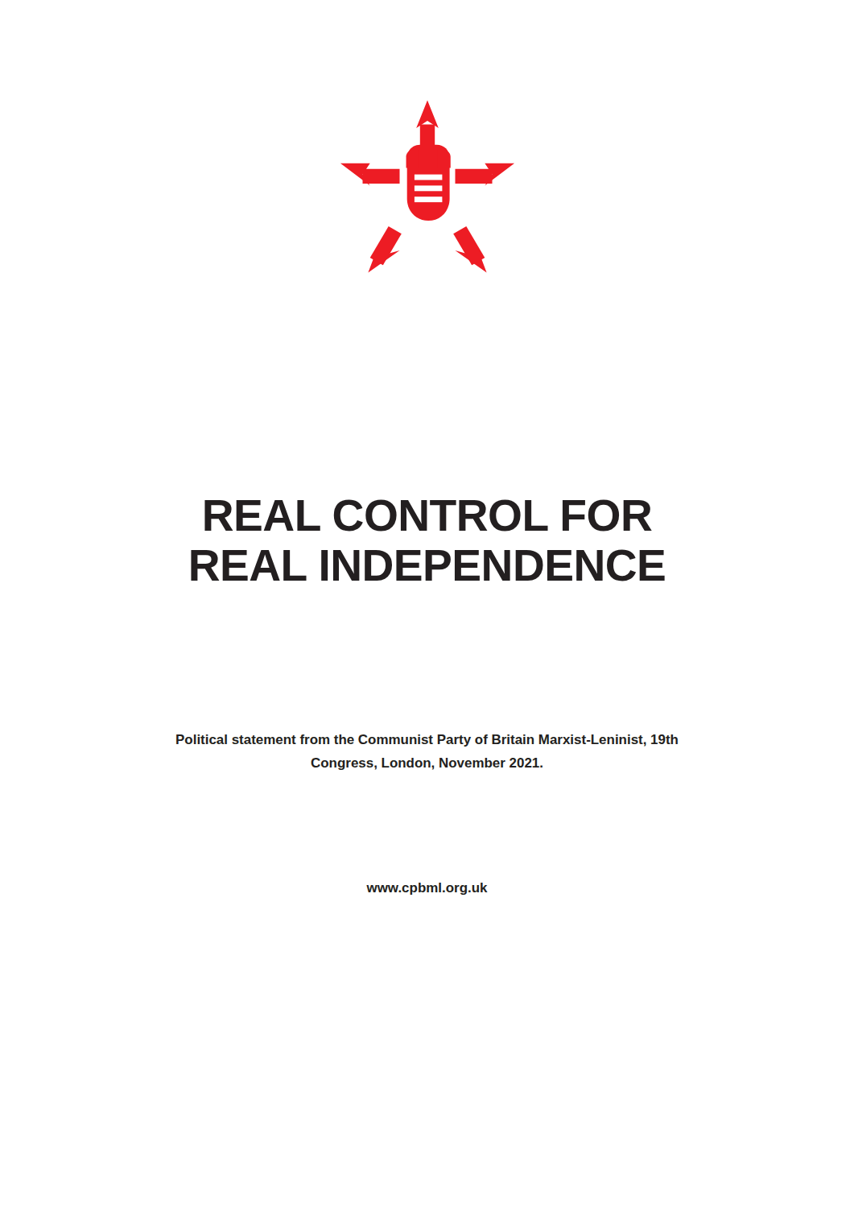Real Control for Real Independence
Political statement from the Communist Party of Britain Marxist-Leninist, 19th Congress, London, November 2021.
www.cpbml.org.uk